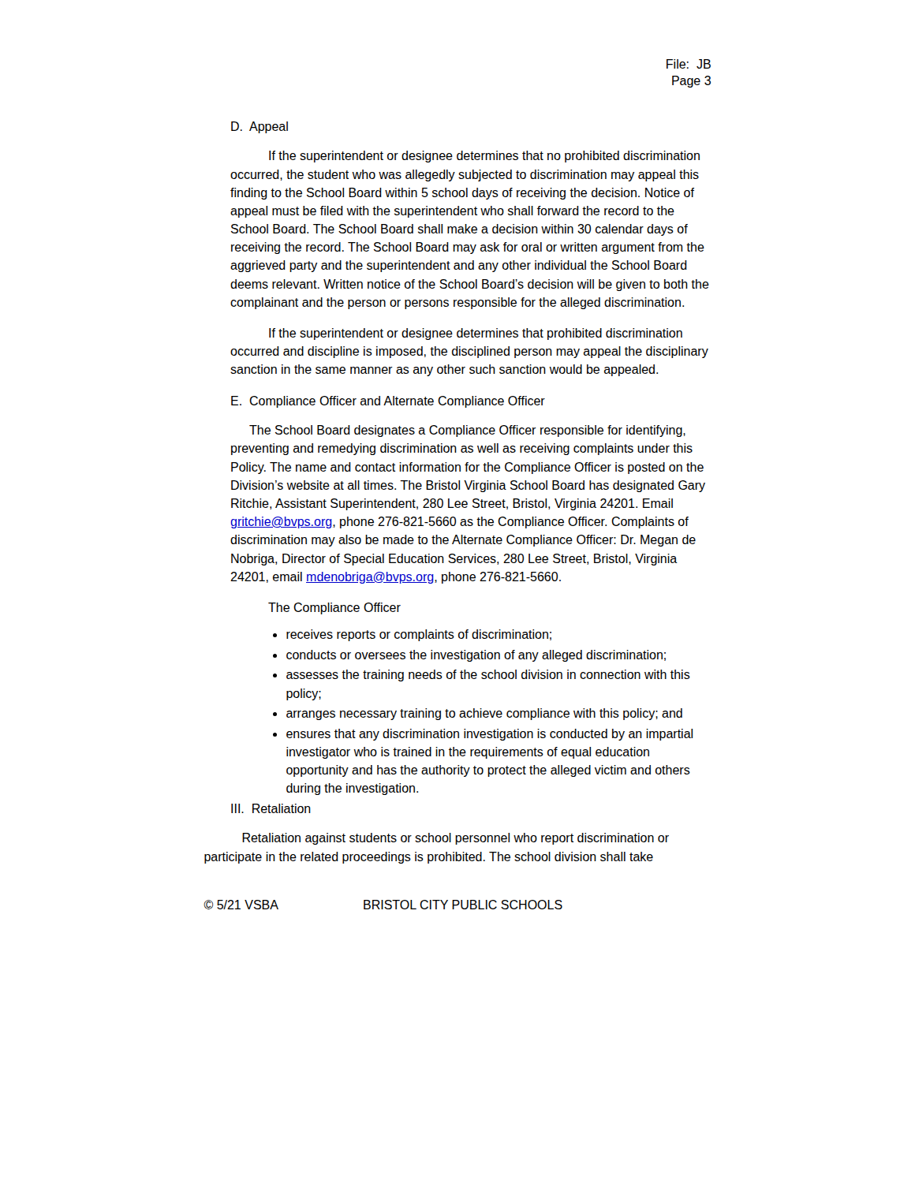File: JB
Page 3
D. Appeal
If the superintendent or designee determines that no prohibited discrimination occurred, the student who was allegedly subjected to discrimination may appeal this finding to the School Board within 5 school days of receiving the decision. Notice of appeal must be filed with the superintendent who shall forward the record to the School Board. The School Board shall make a decision within 30 calendar days of receiving the record. The School Board may ask for oral or written argument from the aggrieved party and the superintendent and any other individual the School Board deems relevant. Written notice of the School Board’s decision will be given to both the complainant and the person or persons responsible for the alleged discrimination.
If the superintendent or designee determines that prohibited discrimination occurred and discipline is imposed, the disciplined person may appeal the disciplinary sanction in the same manner as any other such sanction would be appealed.
E. Compliance Officer and Alternate Compliance Officer
The School Board designates a Compliance Officer responsible for identifying, preventing and remedying discrimination as well as receiving complaints under this Policy. The name and contact information for the Compliance Officer is posted on the Division’s website at all times. The Bristol Virginia School Board has designated Gary Ritchie, Assistant Superintendent, 280 Lee Street, Bristol, Virginia 24201. Email gritchie@bvps.org, phone 276-821-5660 as the Compliance Officer. Complaints of discrimination may also be made to the Alternate Compliance Officer: Dr. Megan de Nobriga, Director of Special Education Services, 280 Lee Street, Bristol, Virginia 24201, email mdenobriga@bvps.org, phone 276-821-5660.
The Compliance Officer
receives reports or complaints of discrimination;
conducts or oversees the investigation of any alleged discrimination;
assesses the training needs of the school division in connection with this policy;
arranges necessary training to achieve compliance with this policy; and
ensures that any discrimination investigation is conducted by an impartial investigator who is trained in the requirements of equal education opportunity and has the authority to protect the alleged victim and others during the investigation.
III. Retaliation
Retaliation against students or school personnel who report discrimination or participate in the related proceedings is prohibited. The school division shall take
© 5/21 VSBA
BRISTOL CITY PUBLIC SCHOOLS